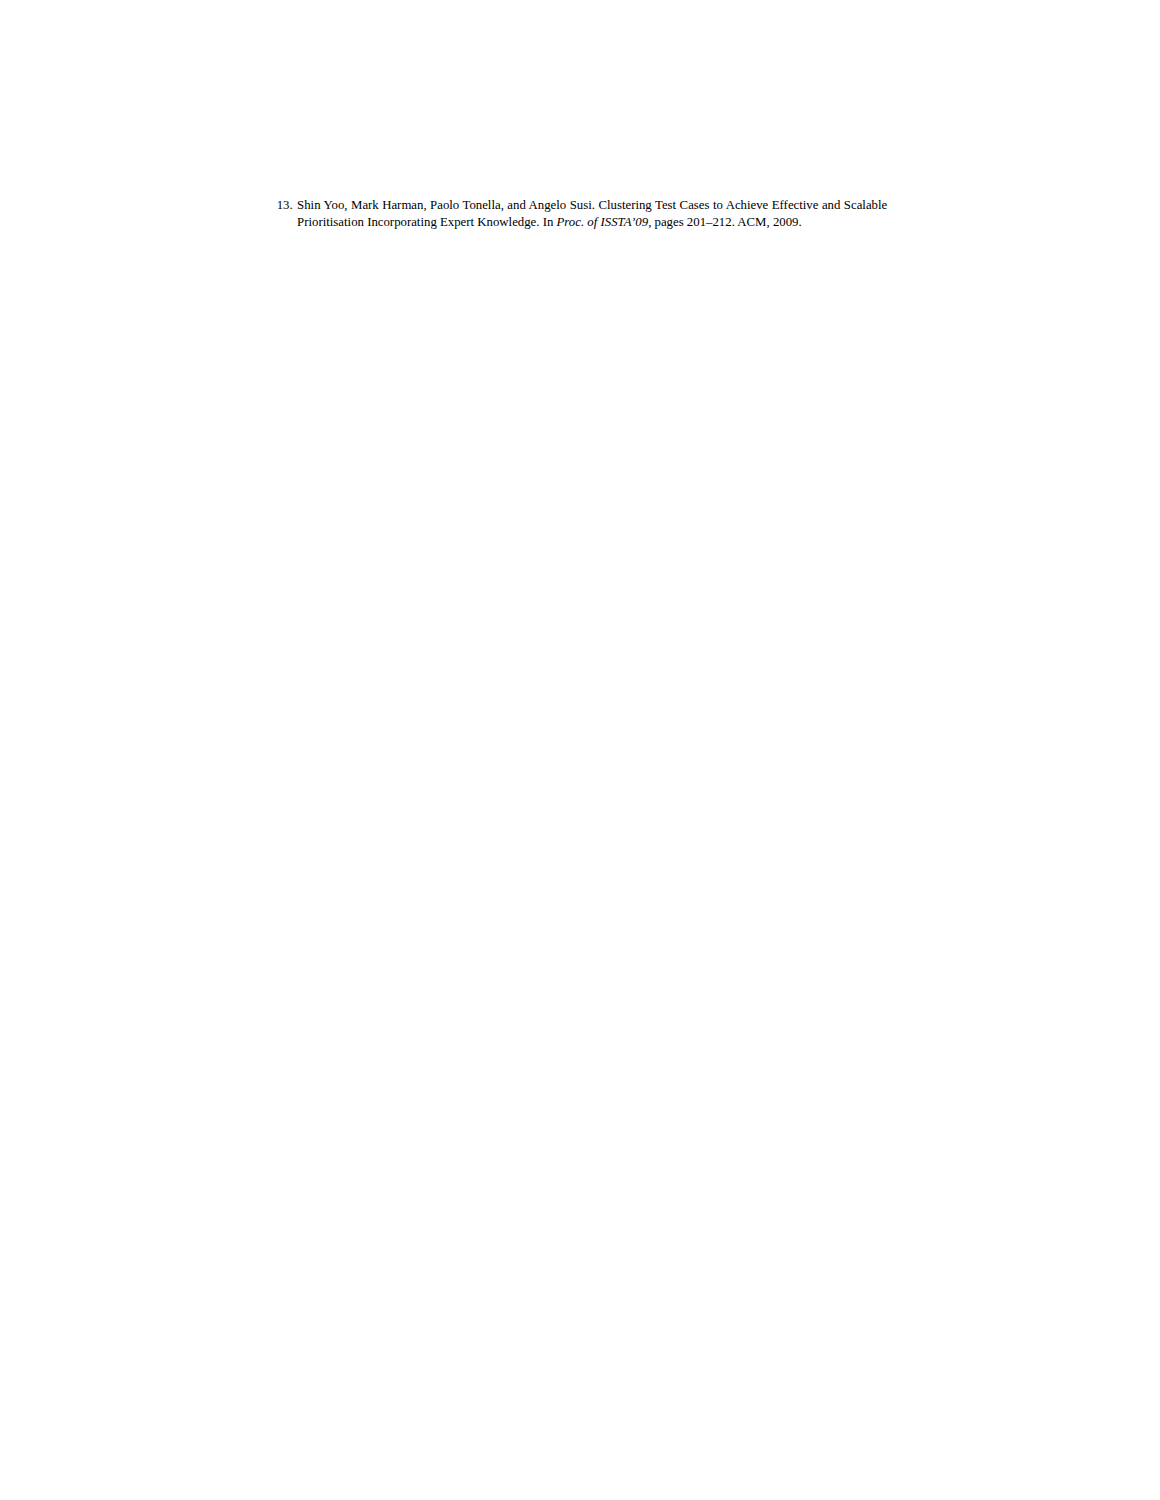13. Shin Yoo, Mark Harman, Paolo Tonella, and Angelo Susi. Clustering Test Cases to Achieve Effective and Scalable Prioritisation Incorporating Expert Knowledge. In Proc. of ISSTA’09, pages 201–212. ACM, 2009.